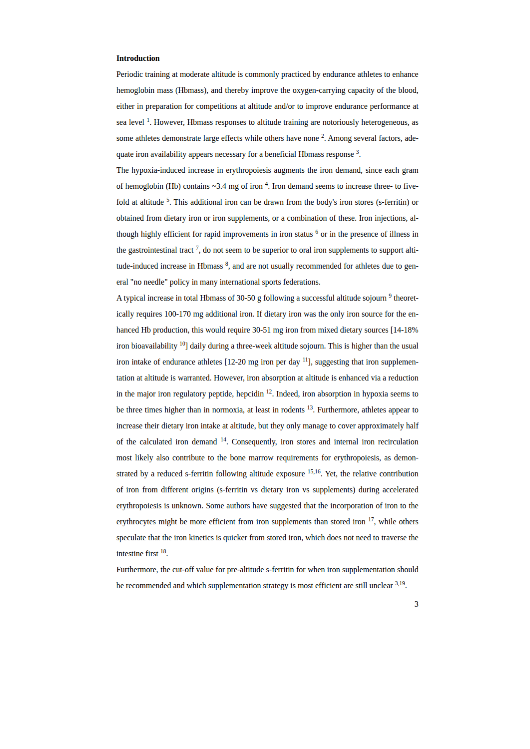Introduction
Periodic training at moderate altitude is commonly practiced by endurance athletes to enhance hemoglobin mass (Hbmass), and thereby improve the oxygen-carrying capacity of the blood, either in preparation for competitions at altitude and/or to improve endurance performance at sea level 1. However, Hbmass responses to altitude training are notoriously heterogeneous, as some athletes demonstrate large effects while others have none 2. Among several factors, adequate iron availability appears necessary for a beneficial Hbmass response 3.
The hypoxia-induced increase in erythropoiesis augments the iron demand, since each gram of hemoglobin (Hb) contains ~3.4 mg of iron 4. Iron demand seems to increase three- to fivefold at altitude 5. This additional iron can be drawn from the body's iron stores (s-ferritin) or obtained from dietary iron or iron supplements, or a combination of these. Iron injections, although highly efficient for rapid improvements in iron status 6 or in the presence of illness in the gastrointestinal tract 7, do not seem to be superior to oral iron supplements to support altitude-induced increase in Hbmass 8, and are not usually recommended for athletes due to general "no needle" policy in many international sports federations.
A typical increase in total Hbmass of 30-50 g following a successful altitude sojourn 9 theoretically requires 100-170 mg additional iron. If dietary iron was the only iron source for the enhanced Hb production, this would require 30-51 mg iron from mixed dietary sources [14-18% iron bioavailability 10] daily during a three-week altitude sojourn. This is higher than the usual iron intake of endurance athletes [12-20 mg iron per day 11], suggesting that iron supplementation at altitude is warranted. However, iron absorption at altitude is enhanced via a reduction in the major iron regulatory peptide, hepcidin 12. Indeed, iron absorption in hypoxia seems to be three times higher than in normoxia, at least in rodents 13. Furthermore, athletes appear to increase their dietary iron intake at altitude, but they only manage to cover approximately half of the calculated iron demand 14. Consequently, iron stores and internal iron recirculation most likely also contribute to the bone marrow requirements for erythropoiesis, as demonstrated by a reduced s-ferritin following altitude exposure 15,16. Yet, the relative contribution of iron from different origins (s-ferritin vs dietary iron vs supplements) during accelerated erythropoiesis is unknown. Some authors have suggested that the incorporation of iron to the erythrocytes might be more efficient from iron supplements than stored iron 17, while others speculate that the iron kinetics is quicker from stored iron, which does not need to traverse the intestine first 18.
Furthermore, the cut-off value for pre-altitude s-ferritin for when iron supplementation should be recommended and which supplementation strategy is most efficient are still unclear 3,19.
3